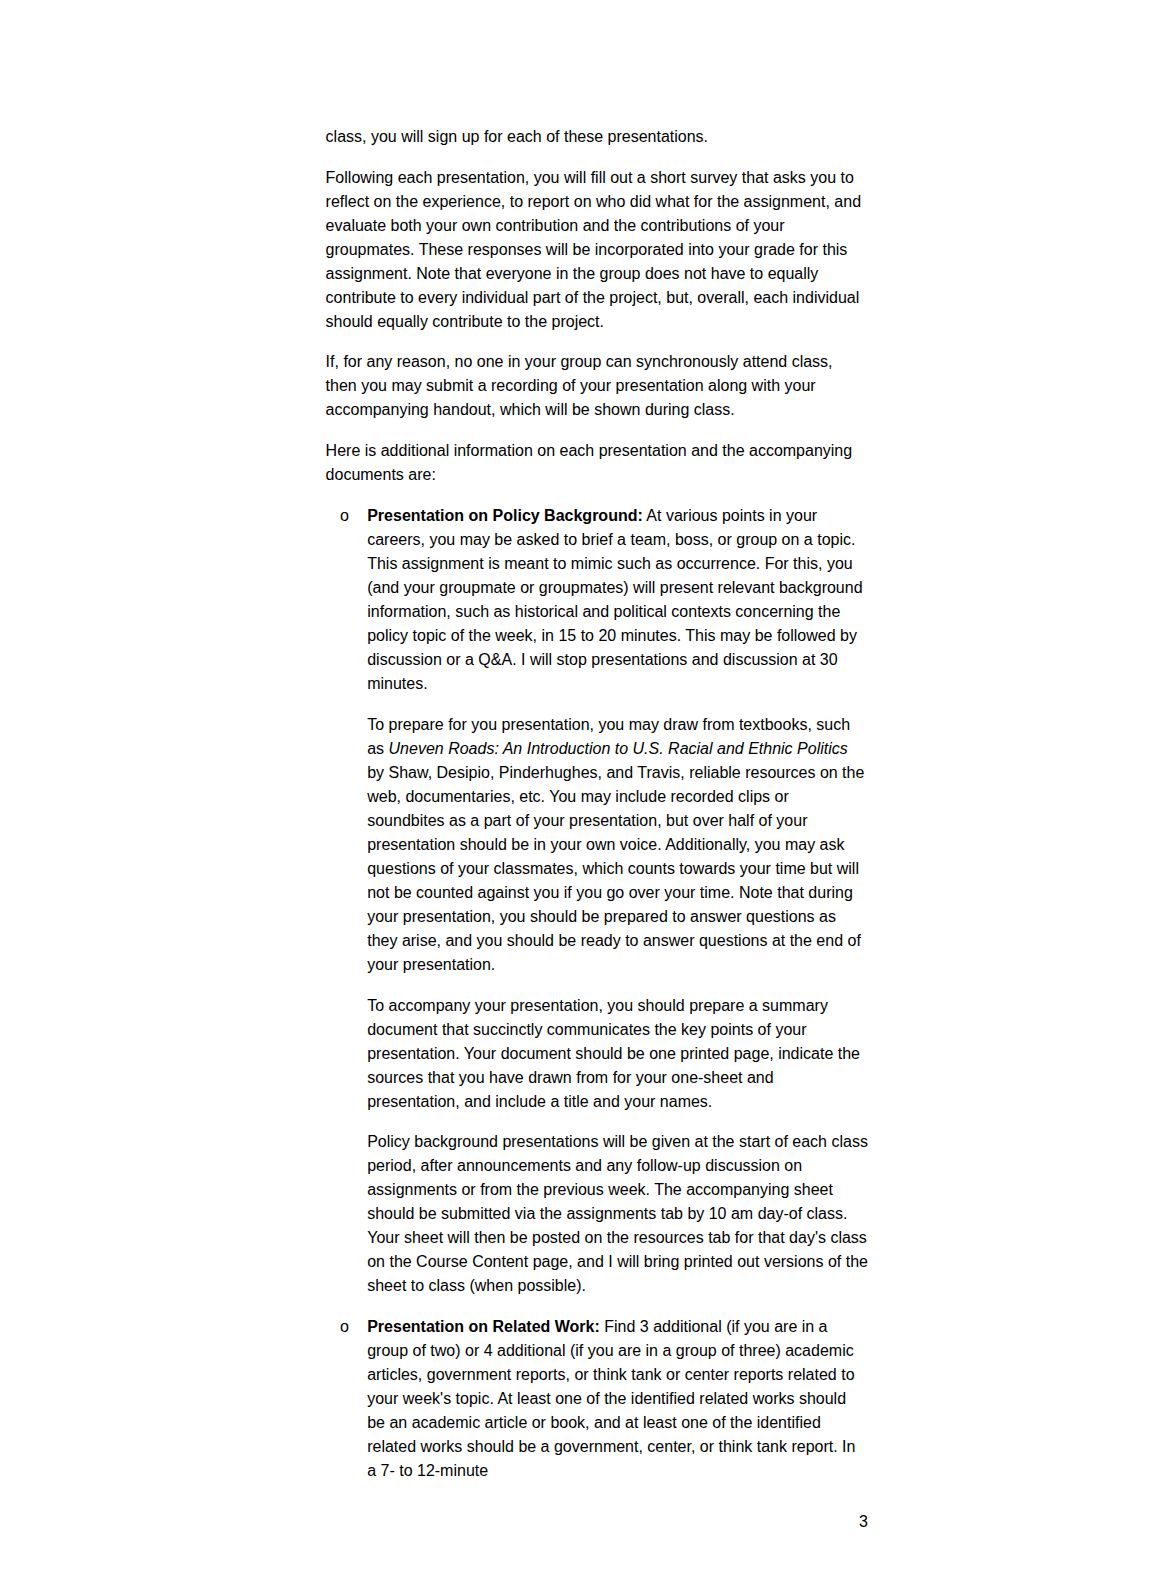class, you will sign up for each of these presentations.
Following each presentation, you will fill out a short survey that asks you to reflect on the experience, to report on who did what for the assignment, and evaluate both your own contribution and the contributions of your groupmates. These responses will be incorporated into your grade for this assignment. Note that everyone in the group does not have to equally contribute to every individual part of the project, but, overall, each individual should equally contribute to the project.
If, for any reason, no one in your group can synchronously attend class, then you may submit a recording of your presentation along with your accompanying handout, which will be shown during class.
Here is additional information on each presentation and the accompanying documents are:
Presentation on Policy Background: At various points in your careers, you may be asked to brief a team, boss, or group on a topic. This assignment is meant to mimic such as occurrence. For this, you (and your groupmate or groupmates) will present relevant background information, such as historical and political contexts concerning the policy topic of the week, in 15 to 20 minutes. This may be followed by discussion or a Q&A. I will stop presentations and discussion at 30 minutes.
To prepare for you presentation, you may draw from textbooks, such as Uneven Roads: An Introduction to U.S. Racial and Ethnic Politics by Shaw, Desipio, Pinderhughes, and Travis, reliable resources on the web, documentaries, etc. You may include recorded clips or soundbites as a part of your presentation, but over half of your presentation should be in your own voice. Additionally, you may ask questions of your classmates, which counts towards your time but will not be counted against you if you go over your time. Note that during your presentation, you should be prepared to answer questions as they arise, and you should be ready to answer questions at the end of your presentation.
To accompany your presentation, you should prepare a summary document that succinctly communicates the key points of your presentation. Your document should be one printed page, indicate the sources that you have drawn from for your one-sheet and presentation, and include a title and your names.
Policy background presentations will be given at the start of each class period, after announcements and any follow-up discussion on assignments or from the previous week. The accompanying sheet should be submitted via the assignments tab by 10 am day-of class. Your sheet will then be posted on the resources tab for that day's class on the Course Content page, and I will bring printed out versions of the sheet to class (when possible).
Presentation on Related Work: Find 3 additional (if you are in a group of two) or 4 additional (if you are in a group of three) academic articles, government reports, or think tank or center reports related to your week's topic. At least one of the identified related works should be an academic article or book, and at least one of the identified related works should be a government, center, or think tank report. In a 7- to 12-minute
3